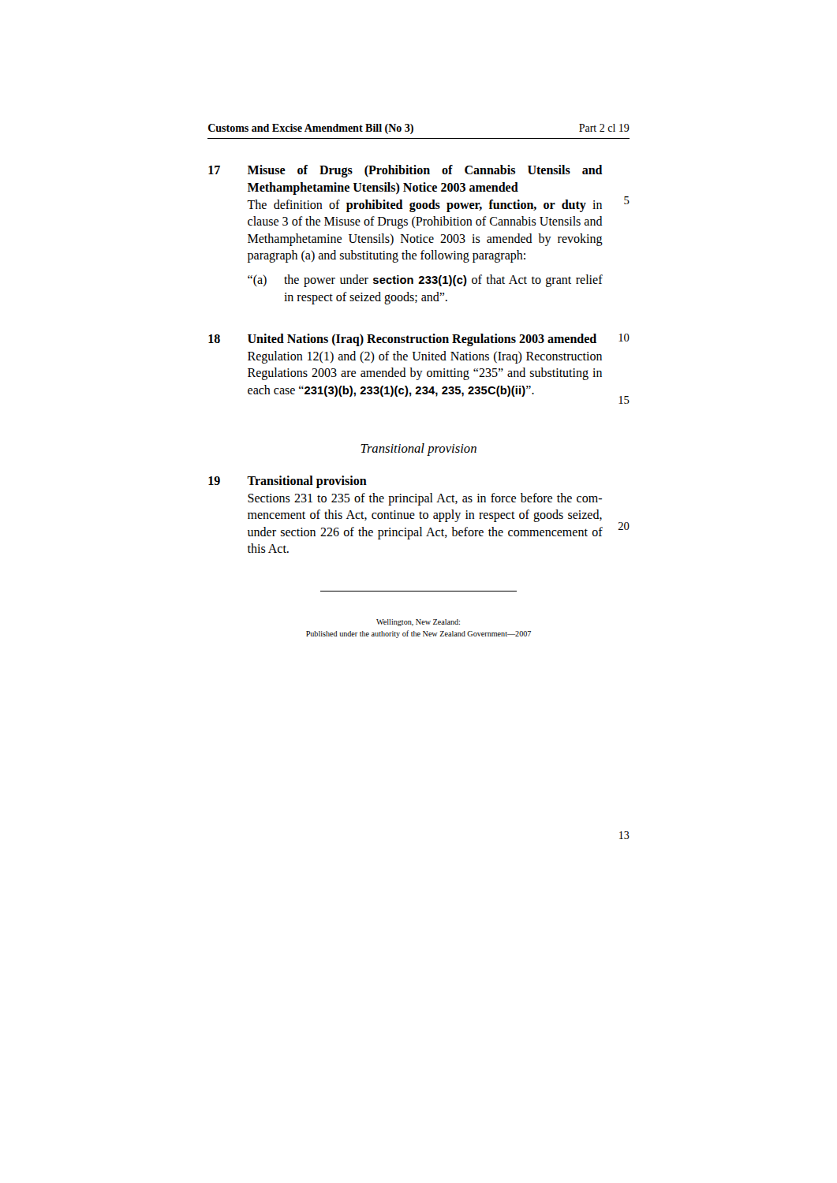Customs and Excise Amendment Bill (No 3) Part 2 cl 19
17
Misuse of Drugs (Prohibition of Cannabis Utensils and Methamphetamine Utensils) Notice 2003 amended
The definition of prohibited goods power, function, or duty in clause 3 of the Misuse of Drugs (Prohibition of Cannabis Utensils and Methamphetamine Utensils) Notice 2003 is amended by revoking paragraph (a) and substituting the following paragraph:
“(a)
the power under section 233(1)(c) of that Act to grant relief in respect of seized goods; and”.
5
18
United Nations (Iraq) Reconstruction Regulations 2003 amended
Regulation 12(1) and (2) of the United Nations (Iraq) Reconstruction Regulations 2003 are amended by omitting “235” and substituting in each case “231(3)(b), 233(1)(c), 234, 235, 235C(b)(ii)”.
10 15
Transitional provision
19
Transitional provision
Sections 231 to 235 of the principal Act, as in force before the commencement of this Act, continue to apply in respect of goods seized, under section 226 of the principal Act, before the commencement of this Act.
20
Wellington, New Zealand:
Published under the authority of the New Zealand Government—2007
13